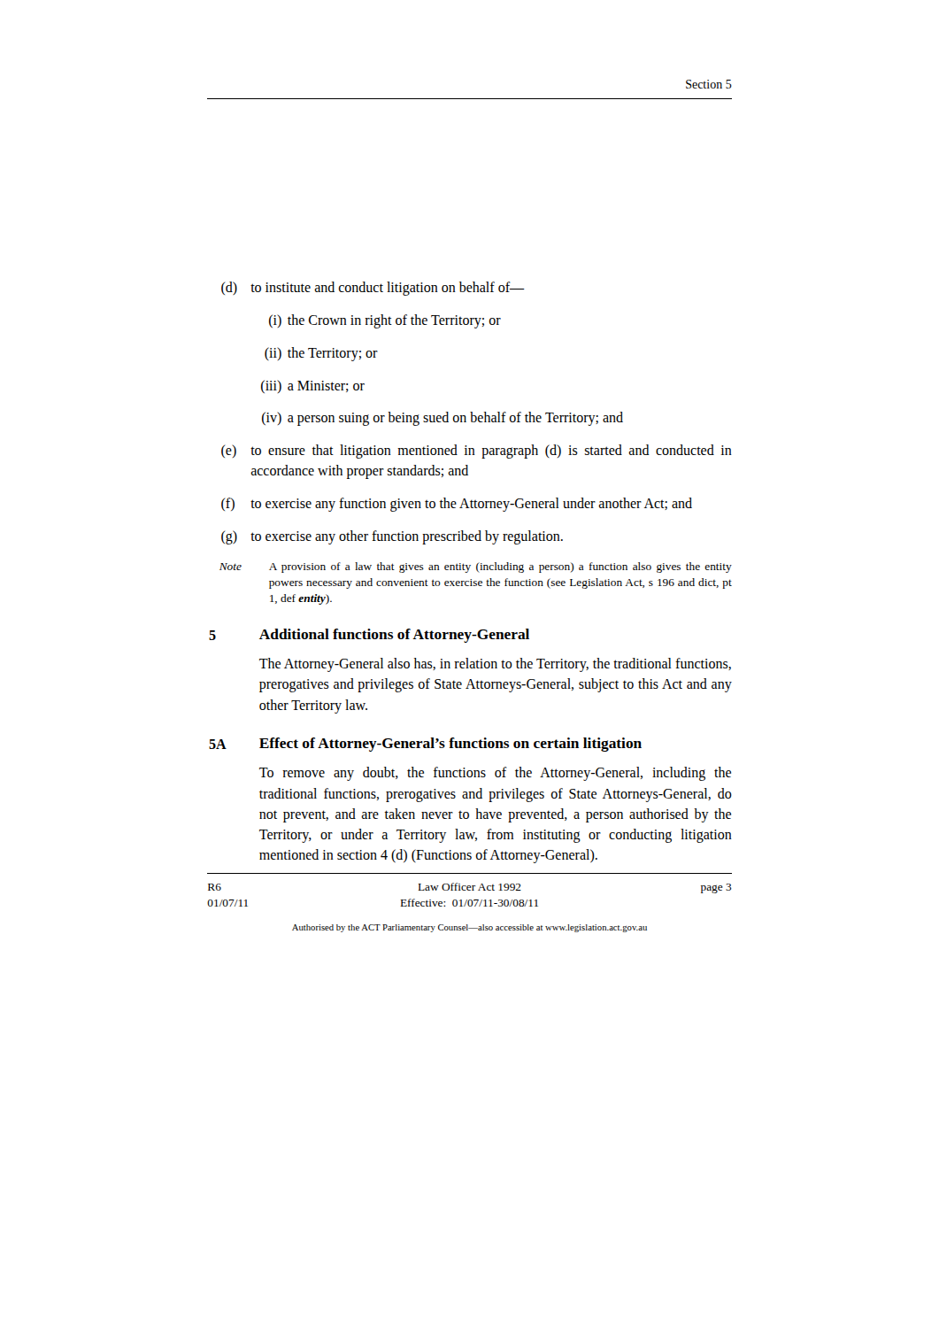Section 5
(d) to institute and conduct litigation on behalf of—
(i) the Crown in right of the Territory; or
(ii) the Territory; or
(iii) a Minister; or
(iv) a person suing or being sued on behalf of the Territory; and
(e) to ensure that litigation mentioned in paragraph (d) is started and conducted in accordance with proper standards; and
(f) to exercise any function given to the Attorney-General under another Act; and
(g) to exercise any other function prescribed by regulation.
Note
A provision of a law that gives an entity (including a person) a function also gives the entity powers necessary and convenient to exercise the function (see Legislation Act, s 196 and dict, pt 1, def entity).
5
Additional functions of Attorney-General
The Attorney-General also has, in relation to the Territory, the traditional functions, prerogatives and privileges of State Attorneys-General, subject to this Act and any other Territory law.
5A
Effect of Attorney-General’s functions on certain litigation
To remove any doubt, the functions of the Attorney-General, including the traditional functions, prerogatives and privileges of State Attorneys-General, do not prevent, and are taken never to have prevented, a person authorised by the Territory, or under a Territory law, from instituting or conducting litigation mentioned in section 4 (d) (Functions of Attorney-General).
R6
01/07/11
Law Officer Act 1992
Effective: 01/07/11-30/08/11
page 3
Authorised by the ACT Parliamentary Counsel—also accessible at www.legislation.act.gov.au